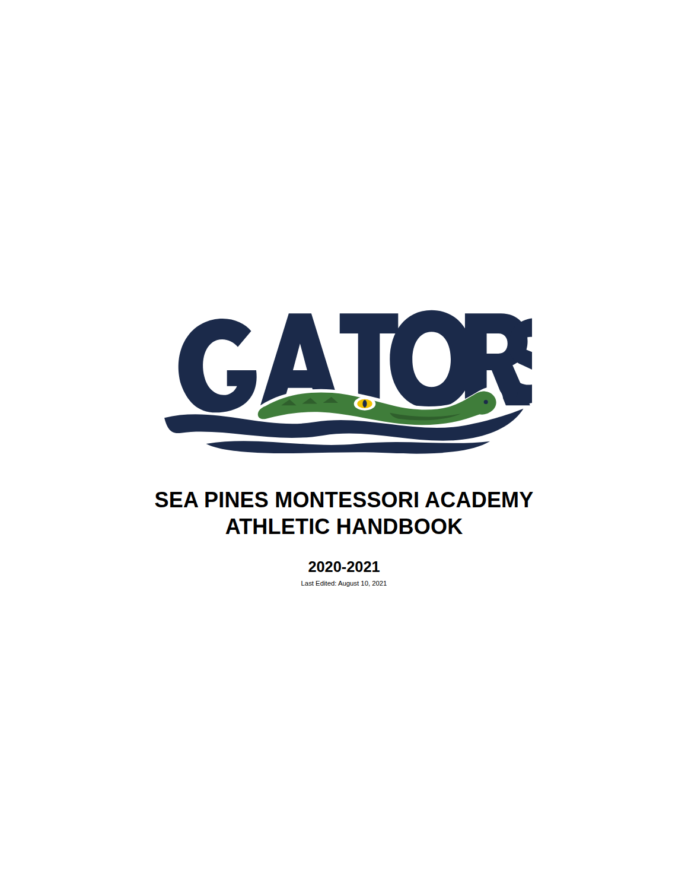SEA PINES MONTESSORI ACADEMY
ATHLETIC HANDBOOK
2020-2021
Last Edited: August 10, 2021